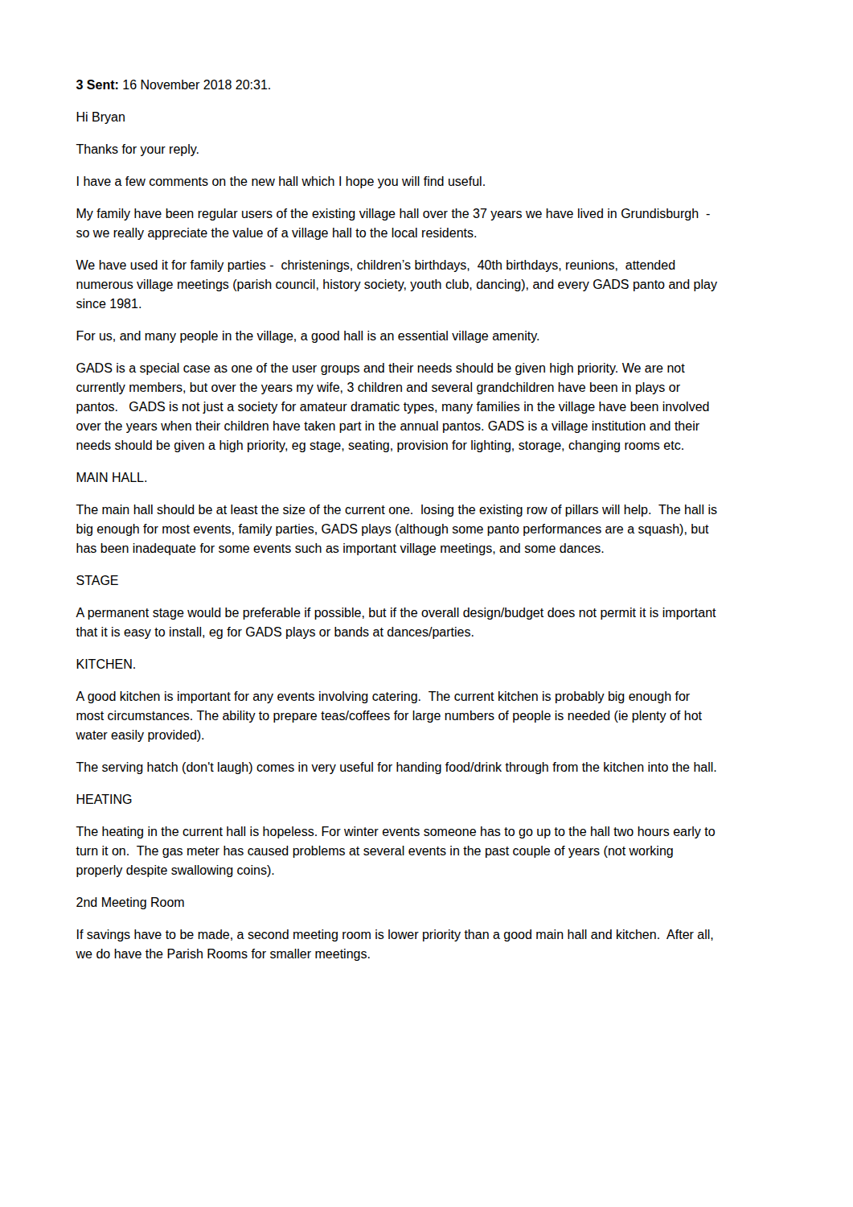3 Sent: 16 November 2018 20:31.
Hi Bryan
Thanks for your reply.
I have a few comments on the new hall which I hope you will find useful.
My family have been regular users of the existing village hall over the 37 years we have lived in Grundisburgh - so we really appreciate the value of a village hall to the local residents.
We have used it for family parties - christenings, children’s birthdays, 40th birthdays, reunions, attended numerous village meetings (parish council, history society, youth club, dancing), and every GADS panto and play since 1981.
For us, and many people in the village, a good hall is an essential village amenity.
GADS is a special case as one of the user groups and their needs should be given high priority. We are not currently members, but over the years my wife, 3 children and several grandchildren have been in plays or pantos. GADS is not just a society for amateur dramatic types, many families in the village have been involved over the years when their children have taken part in the annual pantos. GADS is a village institution and their needs should be given a high priority, eg stage, seating, provision for lighting, storage, changing rooms etc.
MAIN HALL.
The main hall should be at least the size of the current one. losing the existing row of pillars will help. The hall is big enough for most events, family parties, GADS plays (although some panto performances are a squash), but has been inadequate for some events such as important village meetings, and some dances.
STAGE
A permanent stage would be preferable if possible, but if the overall design/budget does not permit it is important that it is easy to install, eg for GADS plays or bands at dances/parties.
KITCHEN.
A good kitchen is important for any events involving catering. The current kitchen is probably big enough for most circumstances. The ability to prepare teas/coffees for large numbers of people is needed (ie plenty of hot water easily provided).
The serving hatch (don't laugh) comes in very useful for handing food/drink through from the kitchen into the hall.
HEATING
The heating in the current hall is hopeless. For winter events someone has to go up to the hall two hours early to turn it on. The gas meter has caused problems at several events in the past couple of years (not working properly despite swallowing coins).
2nd Meeting Room
If savings have to be made, a second meeting room is lower priority than a good main hall and kitchen. After all, we do have the Parish Rooms for smaller meetings.